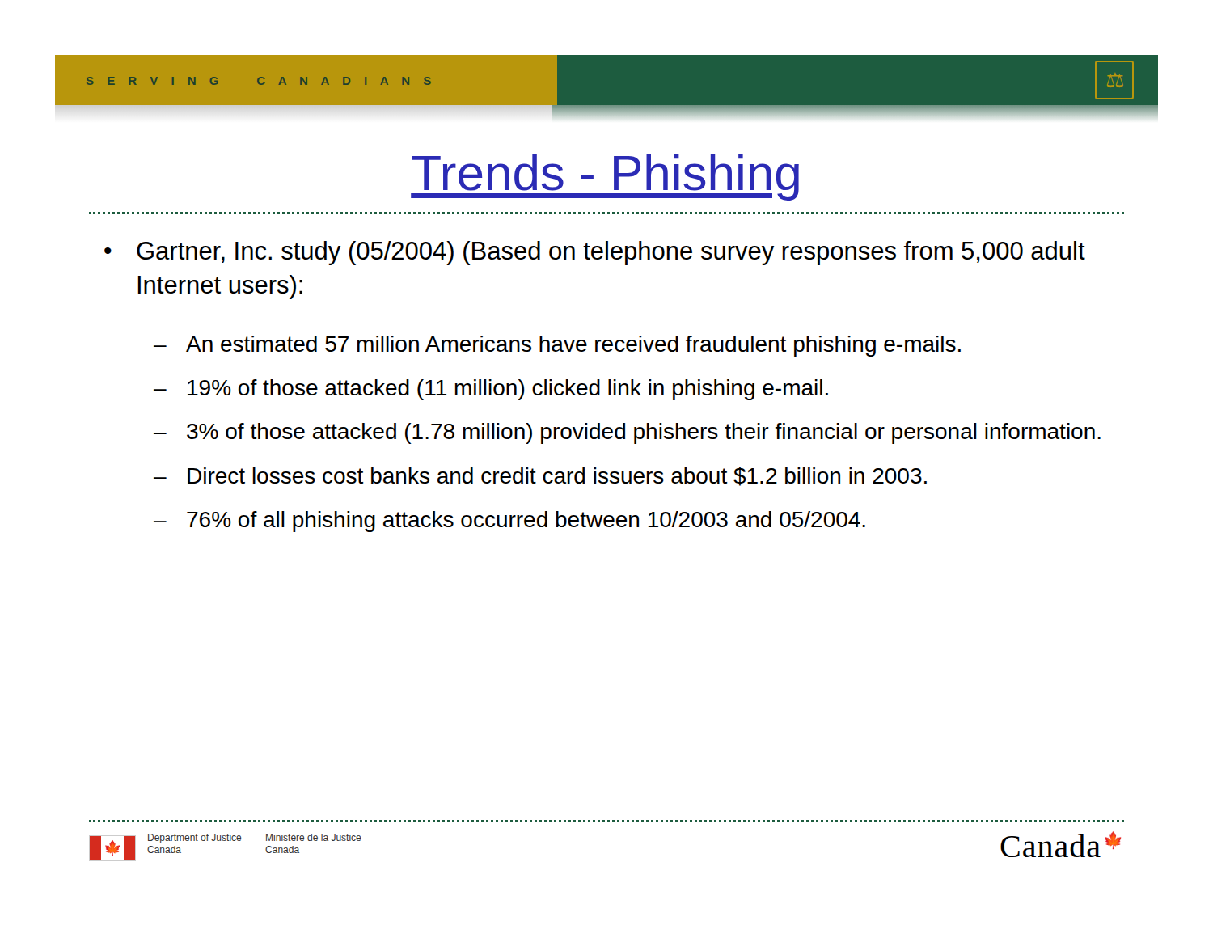S E R V I N G C A N A D I A N S
⚖
Trends - Phishing
Gartner, Inc. study (05/2004) (Based on telephone survey responses from 5,000 adult Internet users):
An estimated 57 million Americans have received fraudulent phishing e-mails.
19% of those attacked (11 million) clicked link in phishing e-mail.
3% of those attacked (1.78 million) provided phishers their financial or personal information.
Direct losses cost banks and credit card issuers about $1.2 billion in 2003.
76% of all phishing attacks occurred between 10/2003 and 05/2004.
🍁
Department of Justice
Canada Ministère de la Justice
Canada
Canada🍁